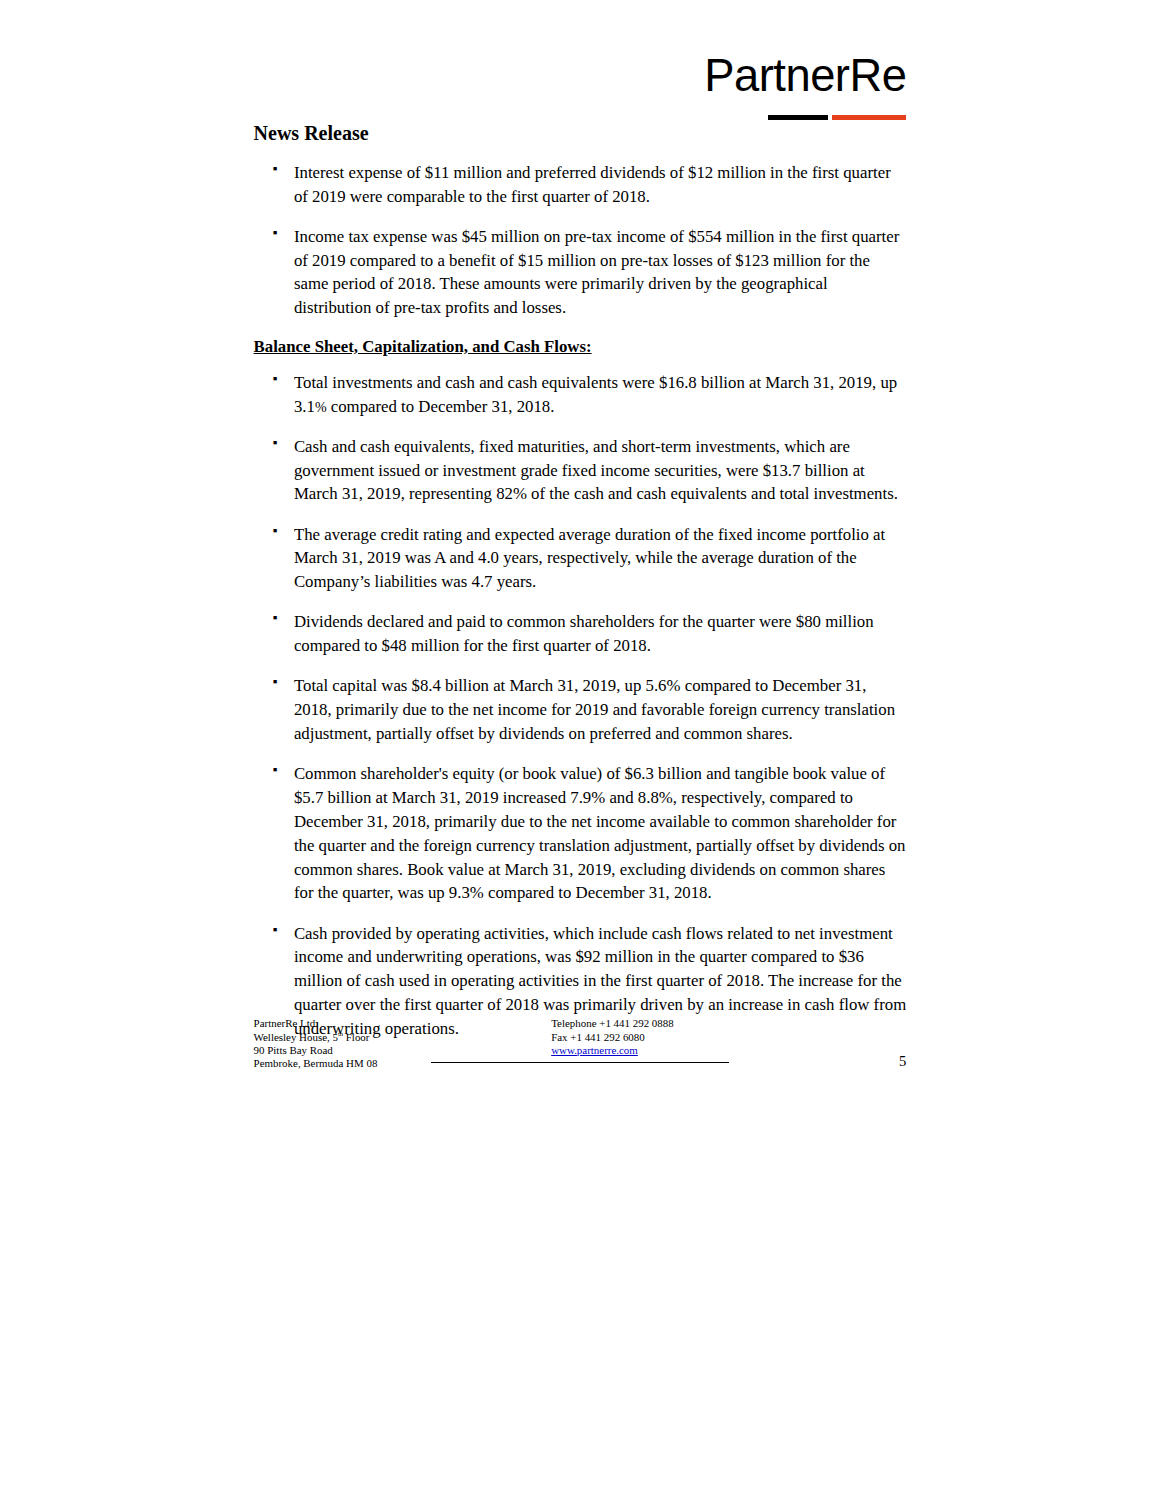PartnerRe
News Release
Interest expense of $11 million and preferred dividends of $12 million in the first quarter of 2019 were comparable to the first quarter of 2018.
Income tax expense was $45 million on pre-tax income of $554 million in the first quarter of 2019 compared to a benefit of $15 million on pre-tax losses of $123 million for the same period of 2018. These amounts were primarily driven by the geographical distribution of pre-tax profits and losses.
Balance Sheet, Capitalization, and Cash Flows:
Total investments and cash and cash equivalents were $16.8 billion at March 31, 2019, up 3.1% compared to December 31, 2018.
Cash and cash equivalents, fixed maturities, and short-term investments, which are government issued or investment grade fixed income securities, were $13.7 billion at March 31, 2019, representing 82% of the cash and cash equivalents and total investments.
The average credit rating and expected average duration of the fixed income portfolio at March 31, 2019 was A and 4.0 years, respectively, while the average duration of the Company’s liabilities was 4.7 years.
Dividends declared and paid to common shareholders for the quarter were $80 million compared to $48 million for the first quarter of 2018.
Total capital was $8.4 billion at March 31, 2019, up 5.6% compared to December 31, 2018, primarily due to the net income for 2019 and favorable foreign currency translation adjustment, partially offset by dividends on preferred and common shares.
Common shareholder's equity (or book value) of $6.3 billion and tangible book value of $5.7 billion at March 31, 2019 increased 7.9% and 8.8%, respectively, compared to December 31, 2018, primarily due to the net income available to common shareholder for the quarter and the foreign currency translation adjustment, partially offset by dividends on common shares. Book value at March 31, 2019, excluding dividends on common shares for the quarter, was up 9.3% compared to December 31, 2018.
Cash provided by operating activities, which include cash flows related to net investment income and underwriting operations, was $92 million in the quarter compared to $36 million of cash used in operating activities in the first quarter of 2018. The increase for the quarter over the first quarter of 2018 was primarily driven by an increase in cash flow from underwriting operations.
| PartnerRe Ltd. Wellesley House, 5 th Floor 90 Pitts Bay Road Pembroke, Bermuda HM 08 | Telephone +1 441 292 0888 Fax +1 441 292 6080 www.partnerre.com | 5 |